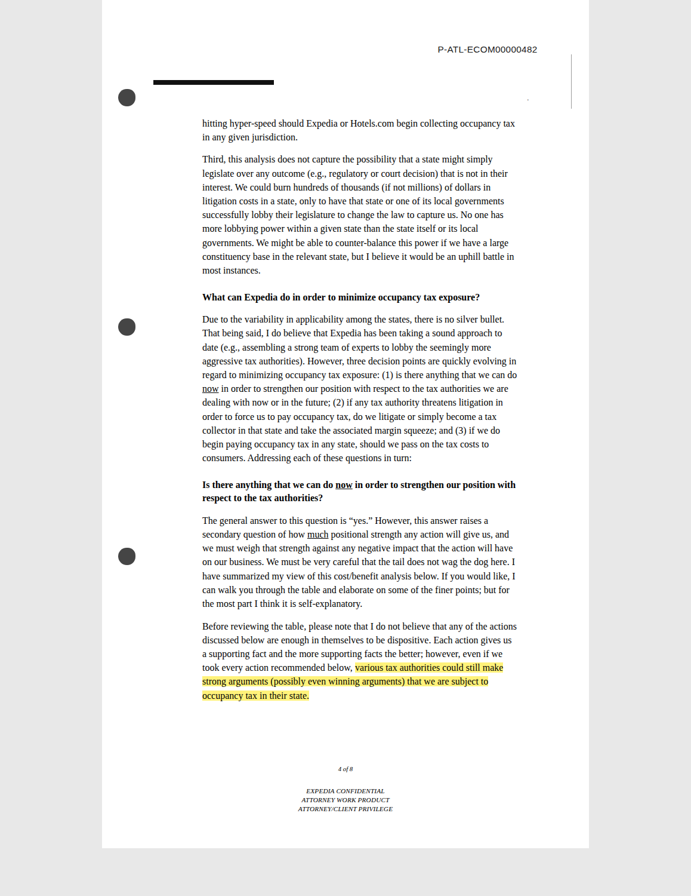P-ATL-ECOM00000482
.
hitting hyper-speed should Expedia or Hotels.com begin collecting occupancy tax in any given jurisdiction.
Third, this analysis does not capture the possibility that a state might simply legislate over any outcome (e.g., regulatory or court decision) that is not in their interest. We could burn hundreds of thousands (if not millions) of dollars in litigation costs in a state, only to have that state or one of its local governments successfully lobby their legislature to change the law to capture us. No one has more lobbying power within a given state than the state itself or its local governments. We might be able to counter-balance this power if we have a large constituency base in the relevant state, but I believe it would be an uphill battle in most instances.
What can Expedia do in order to minimize occupancy tax exposure?
Due to the variability in applicability among the states, there is no silver bullet. That being said, I do believe that Expedia has been taking a sound approach to date (e.g., assembling a strong team of experts to lobby the seemingly more aggressive tax authorities). However, three decision points are quickly evolving in regard to minimizing occupancy tax exposure: (1) is there anything that we can do now in order to strengthen our position with respect to the tax authorities we are dealing with now or in the future; (2) if any tax authority threatens litigation in order to force us to pay occupancy tax, do we litigate or simply become a tax collector in that state and take the associated margin squeeze; and (3) if we do begin paying occupancy tax in any state, should we pass on the tax costs to consumers. Addressing each of these questions in turn:
Is there anything that we can do now in order to strengthen our position with respect to the tax authorities?
The general answer to this question is “yes.” However, this answer raises a secondary question of how much positional strength any action will give us, and we must weigh that strength against any negative impact that the action will have on our business. We must be very careful that the tail does not wag the dog here. I have summarized my view of this cost/benefit analysis below. If you would like, I can walk you through the table and elaborate on some of the finer points; but for the most part I think it is self-explanatory.
Before reviewing the table, please note that I do not believe that any of the actions discussed below are enough in themselves to be dispositive. Each action gives us a supporting fact and the more supporting facts the better; however, even if we took every action recommended below, various tax authorities could still make strong arguments (possibly even winning arguments) that we are subject to occupancy tax in their state.
4 of 8
EXPEDIA CONFIDENTIAL
ATTORNEY WORK PRODUCT
ATTORNEY/CLIENT PRIVILEGE